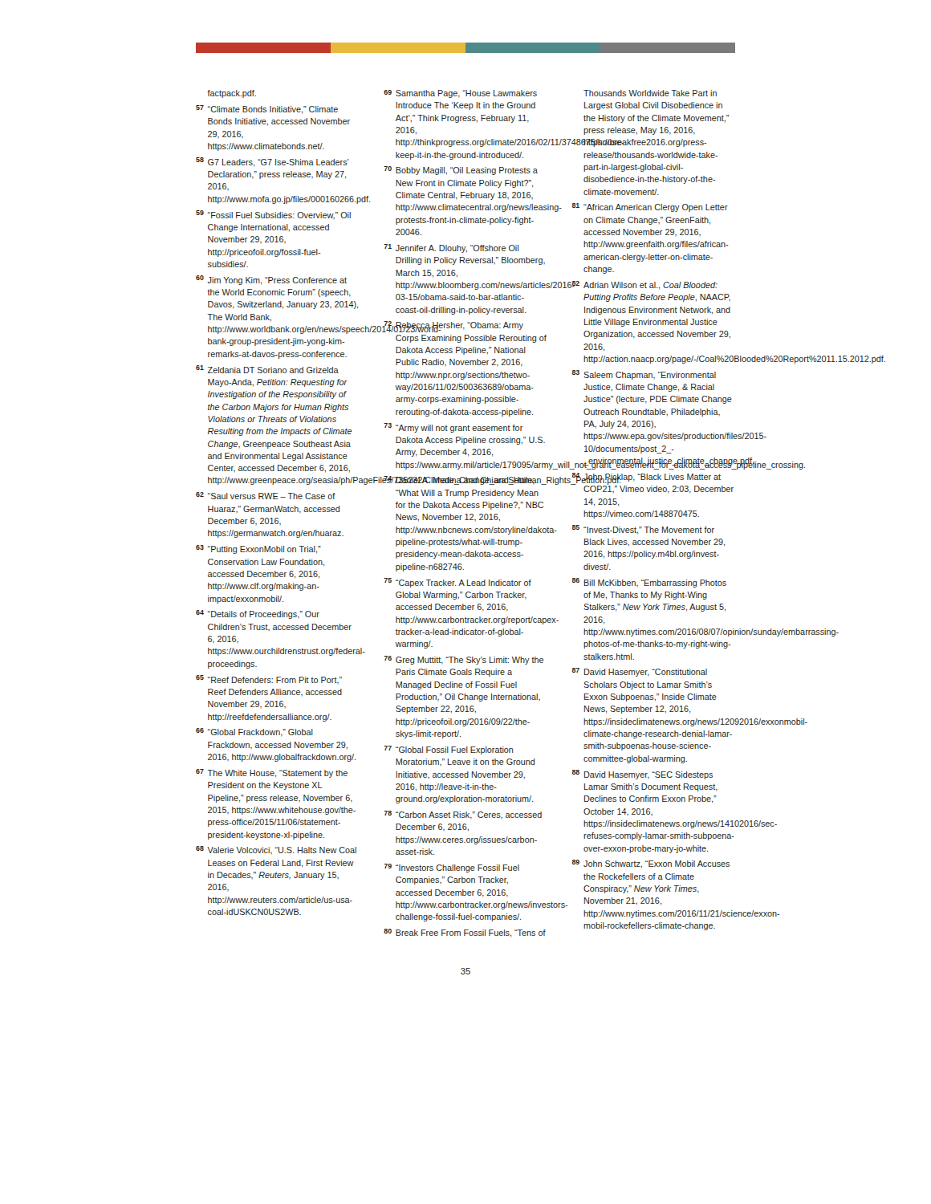factpack.pdf.
57“Climate Bonds Initiative,” Climate Bonds Initiative, accessed November 29, 2016, https://www.climatebonds.net/.
58 G7 Leaders, “G7 Ise-Shima Leaders’ Declaration,” press release, May 27, 2016, http://www.mofa.go.jp/files/000160266.pdf.
59“Fossil Fuel Subsidies: Overview,” Oil Change International, accessed November 29, 2016, http://priceofoil.org/fossil-fuel-subsidies/.
60 Jim Yong Kim, “Press Conference at the World Economic Forum” (speech, Davos, Switzerland, January 23, 2014), The World Bank, http://www.worldbank.org/en/news/speech/2014/01/23/world-bank-group-president-jim-yong-kim-remarks-at-davos-press-conference.
61 Zeldania DT Soriano and Grizelda Mayo-Anda, Petition: Requesting for Investigation of the Responsibility of the Carbon Majors for Human Rights Violations or Threats of Violations Resulting from the Impacts of Climate Change, Greenpeace Southeast Asia and Environmental Legal Assistance Center, accessed December 6, 2016, http://www.greenpeace.org/seasia/ph/PageFiles/735232/Climate_Change_and_Human_Rights_Petition.pdf.
62“Saul versus RWE – The Case of Huaraz,” GermanWatch, accessed December 6, 2016, https://germanwatch.org/en/huaraz.
63“Putting ExxonMobil on Trial,” Conservation Law Foundation, accessed December 6, 2016, http://www.clf.org/making-an-impact/exxonmobil/.
64“Details of Proceedings,” Our Children’s Trust, accessed December 6, 2016, https://www.ourchildrenstrust.org/federal-proceedings.
65“Reef Defenders: From Pit to Port,” Reef Defenders Alliance, accessed November 29, 2016, http://reefdefendersalliance.org/.
66“Global Frackdown,” Global Frackdown, accessed November 29, 2016, http://www.globalfrackdown.org/.
67 The White House, “Statement by the President on the Keystone XL Pipeline,” press release, November 6, 2015, https://www.whitehouse.gov/the-press-office/2015/11/06/statement-president-keystone-xl-pipeline.
68 Valerie Volcovici, “U.S. Halts New Coal Leases on Federal Land, First Review in Decades,” Reuters, January 15, 2016, http://www.reuters.com/article/us-usa-coal-idUSKCN0US2WB.
69 Samantha Page, “House Lawmakers Introduce The ‘Keep It in the Ground
Act’,” Think Progress, February 11, 2016, http://thinkprogress.org/climate/2016/02/11/3748675/house-keep-it-in-the-ground-introduced/.
70 Bobby Magill, “Oil Leasing Protests a New Front in Climate Policy Fight?”, Climate Central, February 18, 2016, http://www.climatecentral.org/news/leasing-protests-front-in-climate-policy-fight-20046.
71 Jennifer A. Dlouhy, “Offshore Oil Drilling in Policy Reversal,” Bloomberg, March 15, 2016, http://www.bloomberg.com/news/articles/2016-03-15/obama-said-to-bar-atlantic-coast-oil-drilling-in-policy-reversal.
72 Rebecca Hersher, “Obama: Army Corps Examining Possible Rerouting of Dakota Access Pipeline,” National Public Radio, November 2, 2016, http://www.npr.org/sections/thetwo-way/2016/11/02/500363689/obama-army-corps-examining-possible-rerouting-of-dakota-access-pipeline.
73“Army will not grant easement for Dakota Access Pipeline crossing,” U.S. Army, December 4, 2016, https://www.army.mil/article/179095/army_will_not_grant_easement_for_dakota_access_pipeline_crossing.
74 Daniel A. Medina and Chiara Sottile, “What Will a Trump Presidency Mean for the Dakota Access Pipeline?,” NBC News, November 12, 2016, http://www.nbcnews.com/storyline/dakota-pipeline-protests/what-will-trump-presidency-mean-dakota-access-pipeline-n682746.
75“Capex Tracker. A Lead Indicator of Global Warming,” Carbon Tracker, accessed December 6, 2016, http://www.carbontracker.org/report/capex-tracker-a-lead-indicator-of-global-warming/.
76 Greg Muttitt, “The Sky’s Limit: Why the Paris Climate Goals Require a Managed Decline of Fossil Fuel Production,” Oil Change International, September 22, 2016, http://priceofoil.org/2016/09/22/the-skys-limit-report/.
77“Global Fossil Fuel Exploration Moratorium,” Leave it on the Ground Initiative, accessed November 29, 2016, http://leave-it-in-the-ground.org/exploration-moratorium/.
78“Carbon Asset Risk,” Ceres, accessed December 6, 2016, https://www.ceres.org/issues/carbon-asset-risk.
79“Investors Challenge Fossil Fuel Companies,” Carbon Tracker, accessed December 6, 2016, http://www.carbontracker.org/news/investors-challenge-fossil-fuel-companies/.
80 Break Free From Fossil Fuels, “Tens of
Thousands Worldwide Take Part in Largest Global Civil Disobedience in the History of the Climate Movement,” press release, May 16, 2016, https://breakfree2016.org/press-release/thousands-worldwide-take-part-in-largest-global-civil-disobedience-in-the-history-of-the-climate-movement/.
81“African American Clergy Open Letter on Climate Change,” GreenFaith, accessed November 29, 2016, http://www.greenfaith.org/files/african-american-clergy-letter-on-climate-change.
82 Adrian Wilson et al., Coal Blooded: Putting Profits Before People, NAACP, Indigenous Environment Network, and Little Village Environmental Justice Organization, accessed November 29, 2016, http://action.naacp.org/page/-/Coal%20Blooded%20Report%2011.15.2012.pdf.
83 Saleem Chapman, “Environmental Justice, Climate Change, & Racial Justice” (lecture, PDE Climate Change Outreach Roundtable, Philadelphia, PA, July 24, 2016), https://www.epa.gov/sites/production/files/2015-10/documents/post_2_-_environmental_justice_climate_change.pdf.
84 John Picklap, “Black Lives Matter at COP21,” Vimeo video, 2:03, December 14, 2015, https://vimeo.com/148870475.
85“Invest-Divest,” The Movement for Black Lives, accessed November 29, 2016, https://policy.m4bl.org/invest-divest/.
86 Bill McKibben, “Embarrassing Photos of Me, Thanks to My Right-Wing Stalkers,” New York Times, August 5, 2016, http://www.nytimes.com/2016/08/07/opinion/sunday/embarrassing-photos-of-me-thanks-to-my-right-wing-stalkers.html.
87 David Hasemyer, “Constitutional Scholars Object to Lamar Smith’s Exxon Subpoenas,” Inside Climate News, September 12, 2016, https://insideclimatenews.org/news/12092016/exxonmobil-climate-change-research-denial-lamar-smith-subpoenas-house-science-committee-global-warming.
88 David Hasemyer, “SEC Sidesteps Lamar Smith’s Document Request, Declines to Confirm Exxon Probe,” October 14, 2016, https://insideclimatenews.org/news/14102016/sec-refuses-comply-lamar-smith-subpoena-over-exxon-probe-mary-jo-white.
89 John Schwartz, “Exxon Mobil Accuses the Rockefellers of a Climate Conspiracy,” New York Times, November 21, 2016, http://www.nytimes.com/2016/11/21/science/exxon-mobil-rockefellers-climate-change.
35